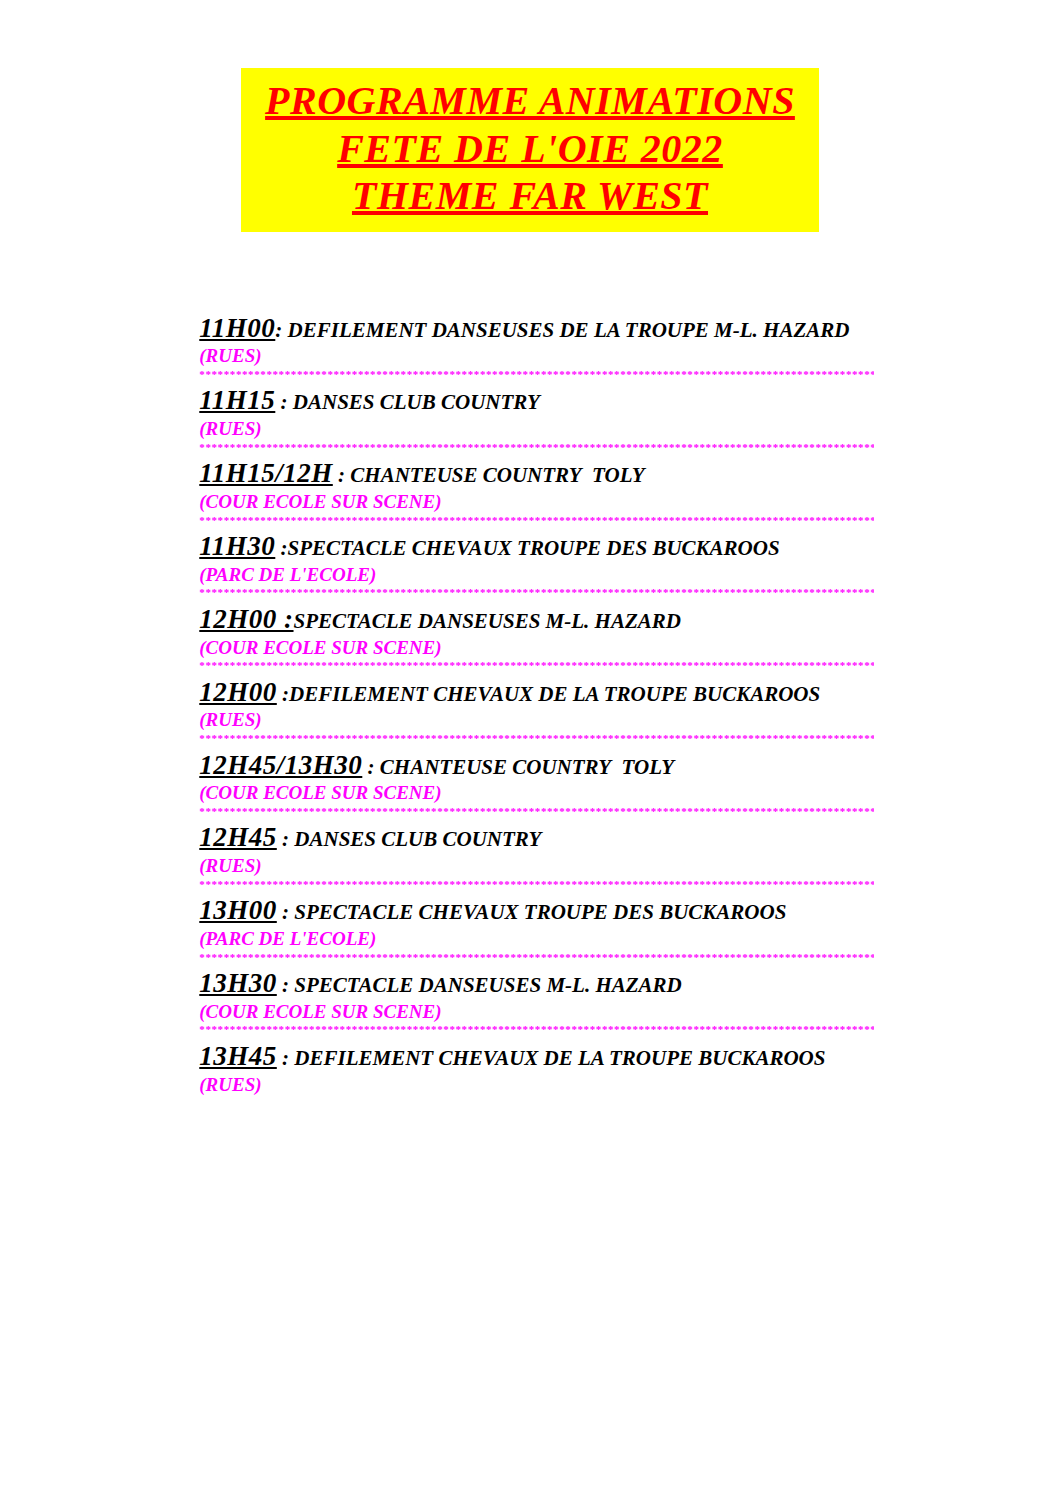PROGRAMME ANIMATIONS
FETE DE L'OIE 2022
THEME FAR WEST
11H00: DEFILEMENT DANSEUSES DE LA TROUPE M-L. HAZARD
(RUES)
*********************************************************************************************************************
11H15 : DANSES CLUB COUNTRY
(RUES)
*********************************************************************************************************************
11H15/12H : CHANTEUSE COUNTRY TOLY
(COUR ECOLE SUR SCENE)
*********************************************************************************************************************
11H30 :SPECTACLE CHEVAUX TROUPE DES BUCKAROOS
(PARC DE L'ECOLE)
*********************************************************************************************************************
12H00 : SPECTACLE DANSEUSES M-L. HAZARD
(COUR ECOLE SUR SCENE)
*********************************************************************************************************************
12H00 :DEFILEMENT CHEVAUX DE LA TROUPE BUCKAROOS
(RUES)
*********************************************************************************************************************
12H45/13H30 : CHANTEUSE COUNTRY TOLY
(COUR ECOLE SUR SCENE)
*********************************************************************************************************************
12H45 : DANSES CLUB COUNTRY
(RUES)
*********************************************************************************************************************
13H00 : SPECTACLE CHEVAUX TROUPE DES BUCKAROOS
(PARC DE L'ECOLE)
*********************************************************************************************************************
13H30 : SPECTACLE DANSEUSES M-L. HAZARD
(COUR ECOLE SUR SCENE)
*********************************************************************************************************************
13H45 : DEFILEMENT CHEVAUX DE LA TROUPE BUCKAROOS
(RUES)